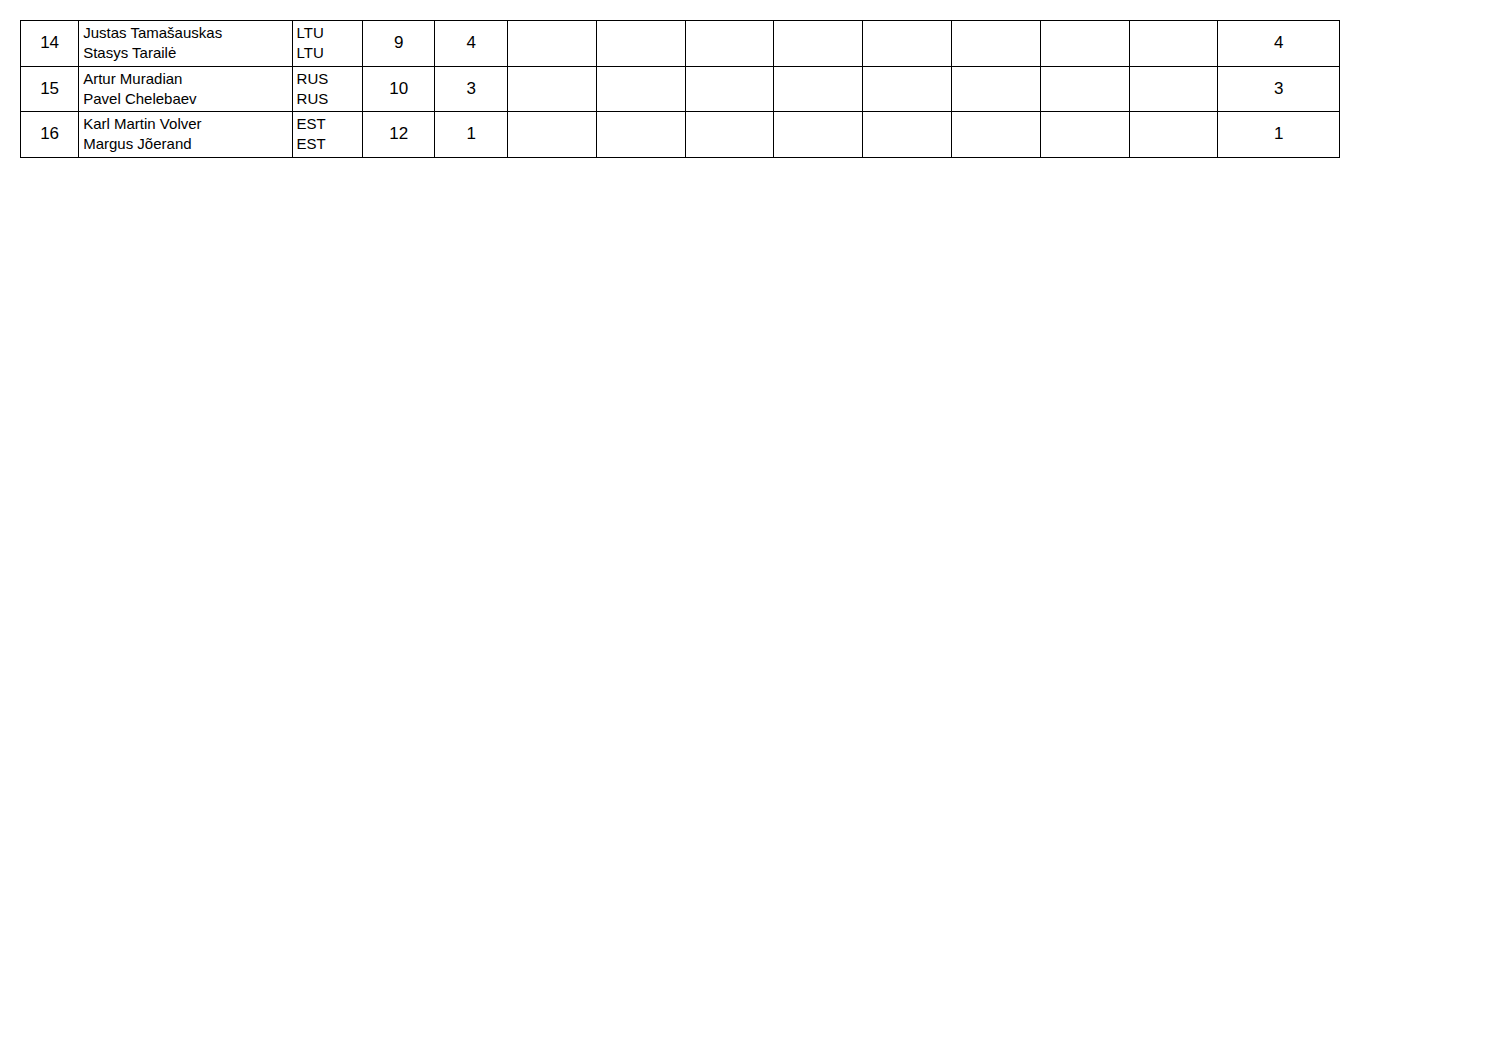| 14 | Justas Tamašauskas Stasys Tarailė | LTU LTU | 9 | 4 | | | | | | | | | 4 |
| 15 | Artur Muradian Pavel Chelebaev | RUS RUS | 10 | 3 | | | | | | | | | 3 |
| 16 | Karl Martin Volver Margus Jõerand | EST EST | 12 | 1 | | | | | | | | | 1 |